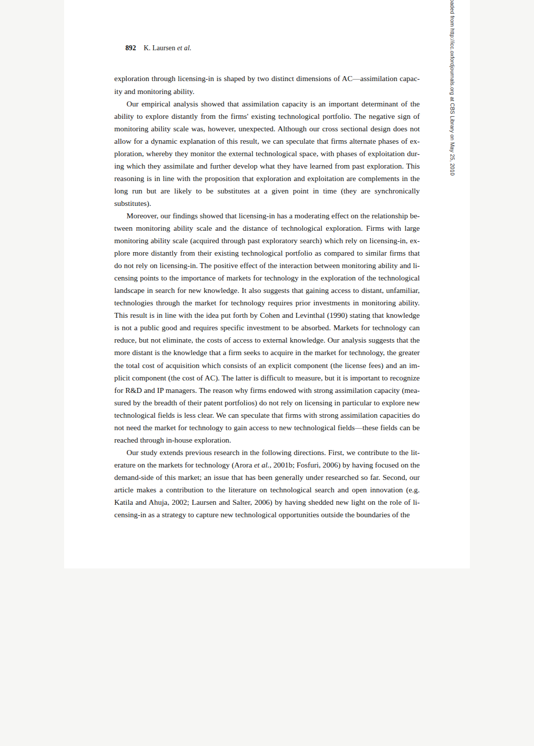892 K. Laursen et al.
exploration through licensing-in is shaped by two distinct dimensions of AC—assimilation capacity and monitoring ability.
Our empirical analysis showed that assimilation capacity is an important determinant of the ability to explore distantly from the firms' existing technological portfolio. The negative sign of monitoring ability scale was, however, unexpected. Although our cross sectional design does not allow for a dynamic explanation of this result, we can speculate that firms alternate phases of exploration, whereby they monitor the external technological space, with phases of exploitation during which they assimilate and further develop what they have learned from past exploration. This reasoning is in line with the proposition that exploration and exploitation are complements in the long run but are likely to be substitutes at a given point in time (they are synchronically substitutes).
Moreover, our findings showed that licensing-in has a moderating effect on the relationship between monitoring ability scale and the distance of technological exploration. Firms with large monitoring ability scale (acquired through past exploratory search) which rely on licensing-in, explore more distantly from their existing technological portfolio as compared to similar firms that do not rely on licensing-in. The positive effect of the interaction between monitoring ability and licensing points to the importance of markets for technology in the exploration of the technological landscape in search for new knowledge. It also suggests that gaining access to distant, unfamiliar, technologies through the market for technology requires prior investments in monitoring ability. This result is in line with the idea put forth by Cohen and Levinthal (1990) stating that knowledge is not a public good and requires specific investment to be absorbed. Markets for technology can reduce, but not eliminate, the costs of access to external knowledge. Our analysis suggests that the more distant is the knowledge that a firm seeks to acquire in the market for technology, the greater the total cost of acquisition which consists of an explicit component (the license fees) and an implicit component (the cost of AC). The latter is difficult to measure, but it is important to recognize for R&D and IP managers. The reason why firms endowed with strong assimilation capacity (measured by the breadth of their patent portfolios) do not rely on licensing in particular to explore new technological fields is less clear. We can speculate that firms with strong assimilation capacities do not need the market for technology to gain access to new technological fields—these fields can be reached through in-house exploration.
Our study extends previous research in the following directions. First, we contribute to the literature on the markets for technology (Arora et al., 2001b; Fosfuri, 2006) by having focused on the demand-side of this market; an issue that has been generally under researched so far. Second, our article makes a contribution to the literature on technological search and open innovation (e.g. Katila and Ahuja, 2002; Laursen and Salter, 2006) by having shedded new light on the role of licensing-in as a strategy to capture new technological opportunities outside the boundaries of the
Downloaded from http://icc.oxfordjournals.org at CBS Library on May 25, 2010